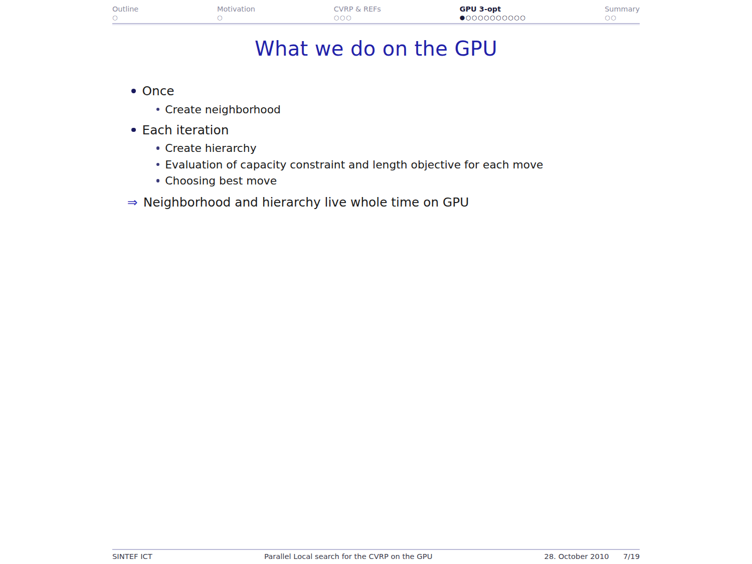Outline
○
Motivation
○
CVRP & REFs
○○○
GPU 3-opt
●○○○○○○○○○○
Summary
○○
What we do on the GPU
Once
Create neighborhood
Each iteration
Create hierarchy
Evaluation of capacity constraint and length objective for each move
Choosing best move
⇒ Neighborhood and hierarchy live whole time on GPU
SINTEF ICT
Parallel Local search for the CVRP on the GPU
28. October 2010 7/19